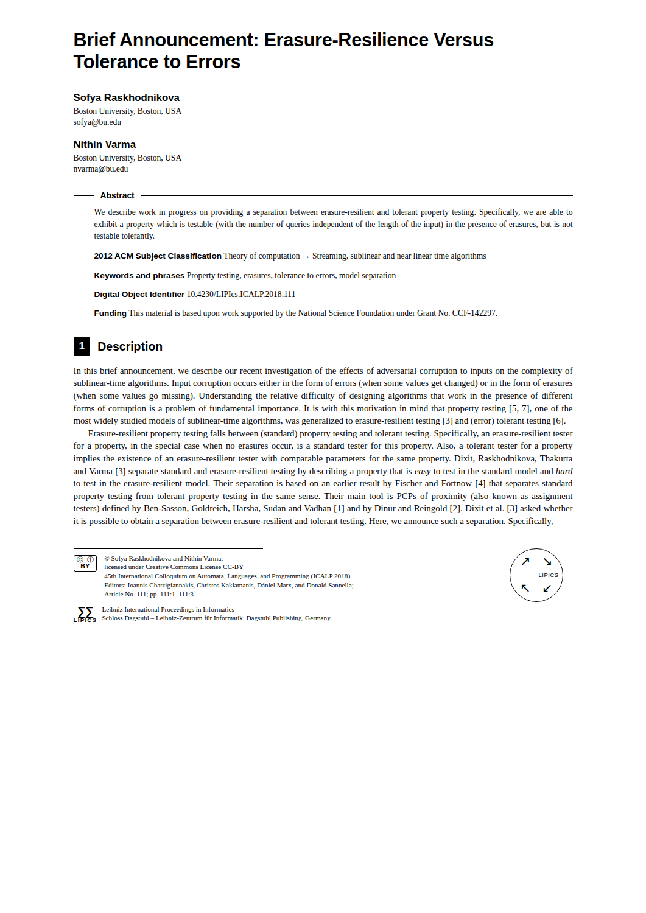Brief Announcement: Erasure-Resilience Versus
Tolerance to Errors
Sofya Raskhodnikova
Boston University, Boston, USA
sofya@bu.edu
Nithin Varma
Boston University, Boston, USA
nvarma@bu.edu
Abstract
We describe work in progress on providing a separation between erasure-resilient and tolerant property testing. Specifically, we are able to exhibit a property which is testable (with the number of queries independent of the length of the input) in the presence of erasures, but is not testable tolerantly.
2012 ACM Subject Classification Theory of computation → Streaming, sublinear and near linear time algorithms
Keywords and phrases Property testing, erasures, tolerance to errors, model separation
Digital Object Identifier 10.4230/LIPIcs.ICALP.2018.111
Funding This material is based upon work supported by the National Science Foundation under Grant No. CCF-142297.
1
Description
In this brief announcement, we describe our recent investigation of the effects of adversarial corruption to inputs on the complexity of sublinear-time algorithms. Input corruption occurs either in the form of errors (when some values get changed) or in the form of erasures (when some values go missing). Understanding the relative difficulty of designing algorithms that work in the presence of different forms of corruption is a problem of fundamental importance. It is with this motivation in mind that property testing [5, 7], one of the most widely studied models of sublinear-time algorithms, was generalized to erasure-resilient testing [3] and (error) tolerant testing [6].
Erasure-resilient property testing falls between (standard) property testing and tolerant testing. Specifically, an erasure-resilient tester for a property, in the special case when no erasures occur, is a standard tester for this property. Also, a tolerant tester for a property implies the existence of an erasure-resilient tester with comparable parameters for the same property. Dixit, Raskhodnikova, Thakurta and Varma [3] separate standard and erasure-resilient testing by describing a property that is easy to test in the standard model and hard to test in the erasure-resilient model. Their separation is based on an earlier result by Fischer and Fortnow [4] that separates standard property testing from tolerant property testing in the same sense. Their main tool is PCPs of proximity (also known as assignment testers) defined by Ben-Sasson, Goldreich, Harsha, Sudan and Vadhan [1] and by Dinur and Reingold [2]. Dixit et al. [3] asked whether it is possible to obtain a separation between erasure-resilient and tolerant testing. Here, we announce such a separation. Specifically,
Ⓒ ① BY
© Sofya Raskhodnikova and Nithin Varma; licensed under Creative Commons License CC-BY 45th International Colloquium on Automata, Languages, and Programming (ICALP 2018). Editors: Ioannis Chatzigiannakis, Christos Kaklamanis, Dániel Marx, and Donald Sannella; Article No. 111; pp. 111:1–111:3
∑∑ LIPICS
Leibniz International Proceedings in Informatics Schloss Dagstuhl – Leibniz-Zentrum für Informatik, Dagstuhl Publishing, Germany
↗ ↘ ↖ ↙ LIPICS